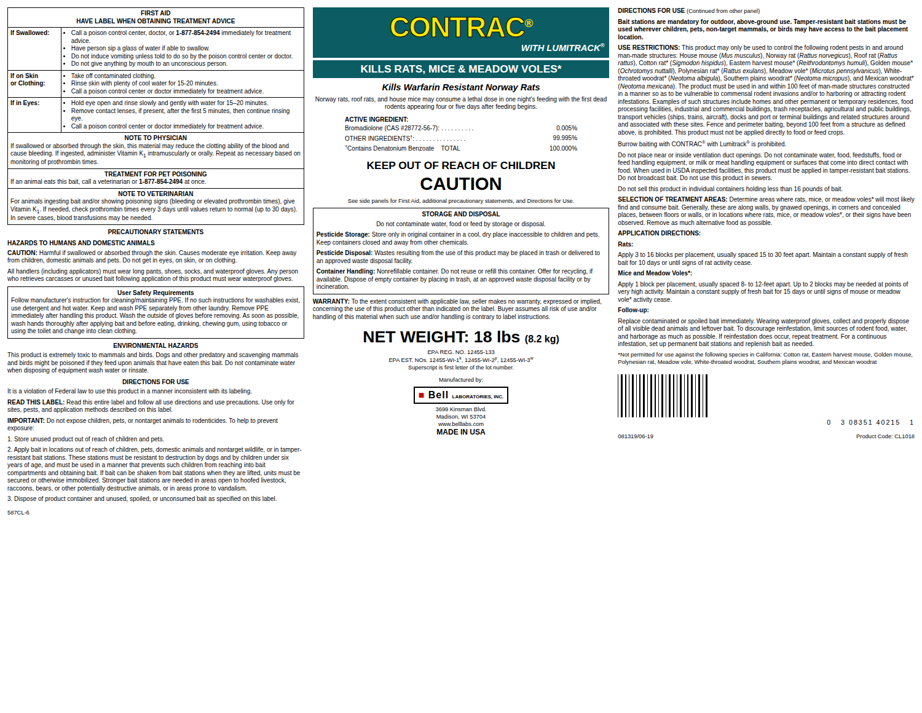| FIRST AID HAVE LABEL WHEN OBTAINING TREATMENT ADVICE |
| --- |
| If Swallowed: | Call a poison control center, doctor, or 1-877-854-2494 immediately for treatment advice. Have person sip a glass of water if able to swallow. Do not induce vomiting unless told to do so by the poison control center or doctor. Do not give anything by mouth to an unconscious person. |
| If on Skin or Clothing: | Take off contaminated clothing. Rinse skin with plenty of cool water for 15-20 minutes. Call a poison control center or doctor immediately for treatment advice. |
| If in Eyes: | Hold eye open and rinse slowly and gently with water for 15–20 minutes. Remove contact lenses, if present, after the first 5 minutes, then continue rinsing eye. Call a poison control center or doctor immediately for treatment advice. |
| NOTE TO PHYSICIAN If swallowed or absorbed through the skin, this material may reduce the clotting ability of the blood and cause bleeding. If ingested, administer Vitamin K 1 intramuscularly or orally. Repeat as necessary based on monitoring of prothrombin times. |
| TREATMENT FOR PET POISONING If an animal eats this bait, call a veterinarian or 1-877-854-2494 at once. |
| NOTE TO VETERINARIAN For animals ingesting bait and/or showing poisoning signs (bleeding or elevated prothrombin times), give Vitamin K 1 . If needed, check prothrombin times every 3 days until values return to normal (up to 30 days). In severe cases, blood transfusions may be needed. |
Precautionary Statements
Hazards to Humans and Domestic Animals
CAUTION: Harmful if swallowed or absorbed through the skin. Causes moderate eye irritation. Keep away from children, domestic animals and pets. Do not get in eyes, on skin, or on clothing.
All handlers (including applicators) must wear long pants, shoes, socks, and waterproof gloves. Any person who retrieves carcasses or unused bait following application of this product must wear waterproof gloves.
User Safety Requirements
Follow manufacturer's instruction for cleaning/maintaining PPE. If no such instructions for washables exist, use detergent and hot water. Keep and wash PPE separately from other laundry. Remove PPE immediately after handling this product. Wash the outside of gloves before removing. As soon as possible, wash hands thoroughly after applying bait and before eating, drinking, chewing gum, using tobacco or using the toilet and change into clean clothing.
Environmental Hazards
This product is extremely toxic to mammals and birds. Dogs and other predatory and scavenging mammals and birds might be poisoned if they feed upon animals that have eaten this bait. Do not contaminate water when disposing of equipment wash water or rinsate.
Directions for Use
It is a violation of Federal law to use this product in a manner inconsistent with its labeling.
READ THIS LABEL: Read this entire label and follow all use directions and use precautions. Use only for sites, pests, and application methods described on this label.
IMPORTANT: Do not expose children, pets, or nontarget animals to rodenticides. To help to prevent exposure:
1. Store unused product out of reach of children and pets.
2. Apply bait in locations out of reach of children, pets, domestic animals and nontarget wildlife, or in tamper-resistant bait stations. These stations must be resistant to destruction by dogs and by children under six years of age, and must be used in a manner that prevents such children from reaching into bait compartments and obtaining bait. If bait can be shaken from bait stations when they are lifted, units must be secured or otherwise immobilized. Stronger bait stations are needed in areas open to hoofed livestock, raccoons, bears, or other potentially destructive animals, or in areas prone to vandalism.
3. Dispose of product container and unused, spoiled, or unconsumed bait as specified on this label.
587CL-6
CONTRAC®
WITH LUMITRACK®
KILLS RATS, MICE & MEADOW VOLES*
Kills Warfarin Resistant Norway Rats
Norway rats, roof rats, and house mice may consume a lethal dose in one night's feeding with the first dead rodents appearing four or five days after feeding begins.
| ACTIVE INGREDIENT: |
| Bromadiolone (CAS #28772-56-7): . . . . . . . . . . | 0.005% |
| OTHER INGREDIENTS † : . . . . . . . . . . . . . . . | 99.995% |
| † Contains Denatonium Benzoate TOTAL | 100.000% |
KEEP OUT OF REACH OF CHILDREN
CAUTION
See side panels for First Aid, additional precautionary statements, and Directions for Use.
Storage and Disposal
Do not contaminate water, food or feed by storage or disposal.
Pesticide Storage: Store only in original container in a cool, dry place inaccessible to children and pets. Keep containers closed and away from other chemicals.
Pesticide Disposal: Wastes resulting from the use of this product may be placed in trash or delivered to an approved waste disposal facility.
Container Handling: Nonrefillable container. Do not reuse or refill this container. Offer for recycling, if available. Dispose of empty container by placing in trash, at an approved waste disposal facility or by incineration.
WARRANTY: To the extent consistent with applicable law, seller makes no warranty, expressed or implied, concerning the use of this product other than indicated on the label. Buyer assumes all risk of use and/or handling of this material when such use and/or handling is contrary to label instructions.
NET WEIGHT: 18 lbs (8.2 kg)
EPA REG. NO. 12455-133
EPA EST. NOs. 12455-WI-1k, 12455-WI-2p, 12455-WI-3w
Superscript is first letter of the lot number.
Manufactured by:
■ Bell LABORATORIES, INC.
3699 Kinsman Blvd.
Madison, WI 53704
www.belllabs.com
MADE IN USA
DIRECTIONS FOR USE (Continued from other panel)
Bait stations are mandatory for outdoor, above-ground use. Tamper-resistant bait stations must be used wherever children, pets, non-target mammals, or birds may have access to the bait placement location.
USE RESTRICTIONS: This product may only be used to control the following rodent pests in and around man-made structures: House mouse (Mus musculus), Norway rat (Rattus norvegicus), Roof rat (Rattus rattus), Cotton rat* (Sigmodon hispidus), Eastern harvest mouse* (Reithrodontomys humuli), Golden mouse* (Ochrotomys nuttalli), Polynesian rat* (Rattus exulans), Meadow vole* (Microtus pennsylvanicus), White-throated woodrat* (Neotoma albigula), Southern plains woodrat* (Neotoma micropus), and Mexican woodrat* (Neotoma mexicana). The product must be used in and within 100 feet of man-made structures constructed in a manner so as to be vulnerable to commensal rodent invasions and/or to harboring or attracting rodent infestations. Examples of such structures include homes and other permanent or temporary residences, food processing facilities, industrial and commercial buildings, trash receptacles, agricultural and public buildings, transport vehicles (ships, trains, aircraft), docks and port or terminal buildings and related structures around and associated with these sites. Fence and perimeter baiting, beyond 100 feet from a structure as defined above, is prohibited. This product must not be applied directly to food or feed crops.
Burrow baiting with CONTRAC® with Lumitrack® is prohibited.
Do not place near or inside ventilation duct openings. Do not contaminate water, food, feedstuffs, food or feed handling equipment, or milk or meat handling equipment or surfaces that come into direct contact with food. When used in USDA inspected facilities, this product must be applied in tamper-resistant bait stations. Do not broadcast bait. Do not use this product in sewers.
Do not sell this product in individual containers holding less than 16 pounds of bait.
SELECTION OF TREATMENT AREAS: Determine areas where rats, mice, or meadow voles* will most likely find and consume bait. Generally, these are along walls, by gnawed openings, in corners and concealed places, between floors or walls, or in locations where rats, mice, or meadow voles*, or their signs have been observed. Remove as much alternative food as possible.
APPLICATION DIRECTIONS:
Rats:
Apply 3 to 16 blocks per placement, usually spaced 15 to 30 feet apart. Maintain a constant supply of fresh bait for 10 days or until signs of rat activity cease.
Mice and Meadow Voles*:
Apply 1 block per placement, usually spaced 8- to 12-feet apart. Up to 2 blocks may be needed at points of very high activity. Maintain a constant supply of fresh bait for 15 days or until signs of mouse or meadow vole* activity cease.
Follow-up:
Replace contaminated or spoiled bait immediately. Wearing waterproof gloves, collect and properly dispose of all visible dead animals and leftover bait. To discourage reinfestation, limit sources of rodent food, water, and harborage as much as possible. If reinfestation does occur, repeat treatment. For a continuous infestation, set up permanent bait stations and replenish bait as needed.
*Not permitted for use against the following species in California: Cotton rat, Eastern harvest mouse, Golden mouse, Polynesian rat, Meadow vole, White-throated woodrat, Southern plains woodrat, and Mexican woodrat
0 3 08351 40215 1
081319/06-19 Product Code: CL1018